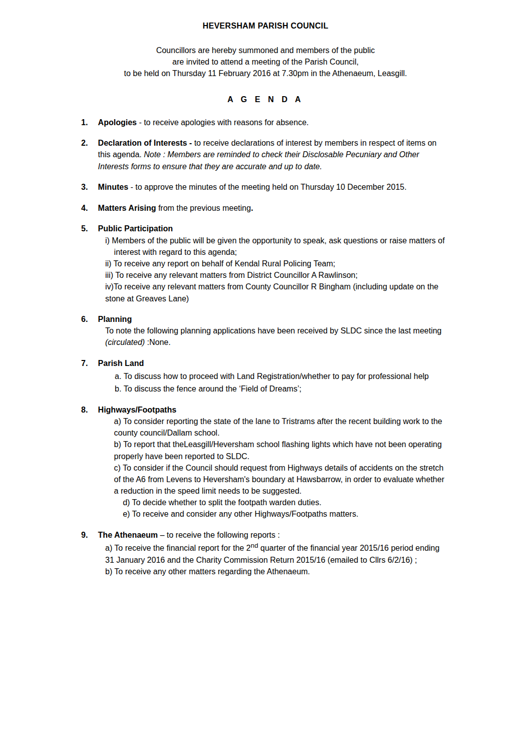HEVERSHAM PARISH COUNCIL
Councillors are hereby summoned and members of the public
are invited to attend a meeting of the Parish Council,
to be held on Thursday 11 February 2016 at 7.30pm in the Athenaeum, Leasgill.
A G E N D A
Apologies - to receive apologies with reasons for absence.
Declaration of Interests - to receive declarations of interest by members in respect of items on this agenda. Note : Members are reminded to check their Disclosable Pecuniary and Other Interests forms to ensure that they are accurate and up to date.
Minutes - to approve the minutes of the meeting held on Thursday 10 December 2015.
Matters Arising from the previous meeting.
Public Participation
i) Members of the public will be given the opportunity to speak, ask questions or raise matters of
interest with regard to this agenda;
ii) To receive any report on behalf of Kendal Rural Policing Team;
iii) To receive any relevant matters from District Councillor A Rawlinson;
iv)To receive any relevant matters from County Councillor R Bingham (including update on the stone at Greaves Lane)
Planning
To note the following planning applications have been received by SLDC since the last meeting (circulated) :None.
Parish Land
To discuss how to proceed with Land Registration/whether to pay for professional help
To discuss the fence around the ‘Field of Dreams’;
Highways/Footpaths
a) To consider reporting the state of the lane to Tristrams after the recent building work to the county council/Dallam school.
b) To report that theLeasgill/Heversham school flashing lights which have not been operating properly have been reported to SLDC.
c) To consider if the Council should request from Highways details of accidents on the stretch of the A6 from Levens to Heversham's boundary at Hawsbarrow, in order to evaluate whether a reduction in the speed limit needs to be suggested.
d) To decide whether to split the footpath warden duties.
e) To receive and consider any other Highways/Footpaths matters.
The Athenaeum – to receive the following reports :
a) To receive the financial report for the 2nd quarter of the financial year 2015/16 period ending 31 January 2016 and the Charity Commission Return 2015/16 (emailed to Cllrs 6/2/16) ;
b) To receive any other matters regarding the Athenaeum.